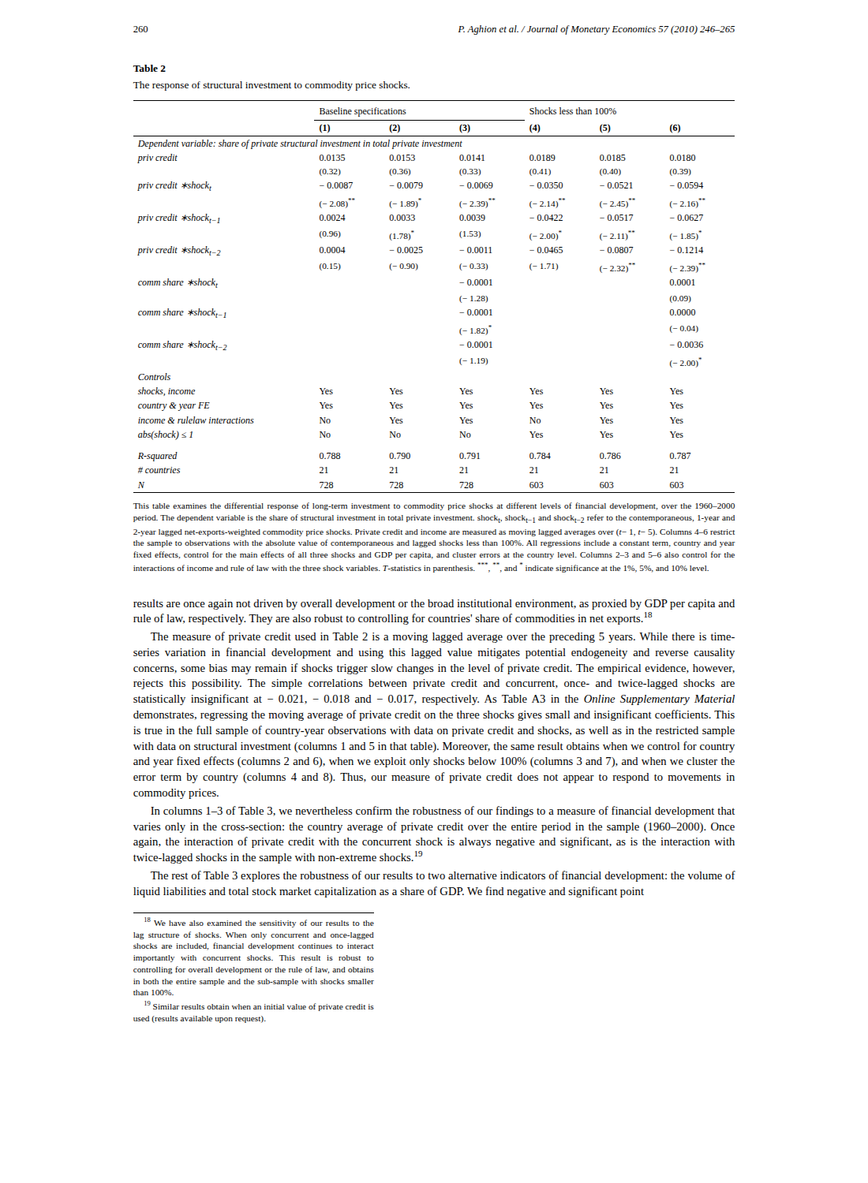260 P. Aghion et al. / Journal of Monetary Economics 57 (2010) 246–265
Table 2
The response of structural investment to commodity price shocks.
| | Baseline specifications | Shocks less than 100% |
| --- | --- | --- |
| | (1) | (2) | (3) | (4) | (5) | (6) |
| Dependent variable: share of private structural investment in total private investment |
| priv credit | 0.0135 | 0.0153 | 0.0141 | 0.0189 | 0.0185 | 0.0180 |
| | (0.32) | (0.36) | (0.33) | (0.41) | (0.40) | (0.39) |
| priv credit ∗shock t | − 0.0087 | − 0.0079 | − 0.0069 | − 0.0350 | − 0.0521 | − 0.0594 |
| | (− 2.08) ** | (− 1.89) * | (− 2.39) ** | (− 2.14) ** | (− 2.45) ** | (− 2.16) ** |
| priv credit ∗shock t−1 | 0.0024 | 0.0033 | 0.0039 | − 0.0422 | − 0.0517 | − 0.0627 |
| | (0.96) | (1.78) * | (1.53) | (− 2.00) * | (− 2.11) ** | (− 1.85) * |
| priv credit ∗shock t−2 | 0.0004 | − 0.0025 | − 0.0011 | − 0.0465 | − 0.0807 | − 0.1214 |
| | (0.15) | (− 0.90) | (− 0.33) | (− 1.71) | (− 2.32) ** | (− 2.39) ** |
| comm share ∗shock t | | | − 0.0001 | | | 0.0001 |
| | | | (− 1.28) | | | (0.09) |
| comm share ∗shock t−1 | | | − 0.0001 | | | 0.0000 |
| | | | (− 1.82) * | | | (− 0.04) |
| comm share ∗shock t−2 | | | − 0.0001 | | | − 0.0036 |
| | | | (− 1.19) | | | (− 2.00) * |
| Controls | |
| shocks, income | Yes | Yes | Yes | Yes | Yes | Yes |
| country & year FE | Yes | Yes | Yes | Yes | Yes | Yes |
| income & rulelaw interactions | No | Yes | Yes | No | Yes | Yes |
| abs(shock) ≤ 1 | No | No | No | Yes | Yes | Yes |
| R-squared | 0.788 | 0.790 | 0.791 | 0.784 | 0.786 | 0.787 |
| # countries | 21 | 21 | 21 | 21 | 21 | 21 |
| N | 728 | 728 | 728 | 603 | 603 | 603 |
This table examines the differential response of long-term investment to commodity price shocks at different levels of financial development, over the 1960–2000 period. The dependent variable is the share of structural investment in total private investment. shockt, shockt−1 and shockt−2 refer to the contemporaneous, 1-year and 2-year lagged net-exports-weighted commodity price shocks. Private credit and income are measured as moving lagged averages over (t− 1, t− 5). Columns 4–6 restrict the sample to observations with the absolute value of contemporaneous and lagged shocks less than 100%. All regressions include a constant term, country and year fixed effects, control for the main effects of all three shocks and GDP per capita, and cluster errors at the country level. Columns 2–3 and 5–6 also control for the interactions of income and rule of law with the three shock variables. T-statistics in parenthesis. ***, **, and * indicate significance at the 1%, 5%, and 10% level.
results are once again not driven by overall development or the broad institutional environment, as proxied by GDP per capita and rule of law, respectively. They are also robust to controlling for countries' share of commodities in net exports.18
The measure of private credit used in Table 2 is a moving lagged average over the preceding 5 years. While there is time-series variation in financial development and using this lagged value mitigates potential endogeneity and reverse causality concerns, some bias may remain if shocks trigger slow changes in the level of private credit. The empirical evidence, however, rejects this possibility. The simple correlations between private credit and concurrent, once- and twice-lagged shocks are statistically insignificant at − 0.021, − 0.018 and − 0.017, respectively. As Table A3 in the Online Supplementary Material demonstrates, regressing the moving average of private credit on the three shocks gives small and insignificant coefficients. This is true in the full sample of country-year observations with data on private credit and shocks, as well as in the restricted sample with data on structural investment (columns 1 and 5 in that table). Moreover, the same result obtains when we control for country and year fixed effects (columns 2 and 6), when we exploit only shocks below 100% (columns 3 and 7), and when we cluster the error term by country (columns 4 and 8). Thus, our measure of private credit does not appear to respond to movements in commodity prices.
In columns 1–3 of Table 3, we nevertheless confirm the robustness of our findings to a measure of financial development that varies only in the cross-section: the country average of private credit over the entire period in the sample (1960–2000). Once again, the interaction of private credit with the concurrent shock is always negative and significant, as is the interaction with twice-lagged shocks in the sample with non-extreme shocks.19
The rest of Table 3 explores the robustness of our results to two alternative indicators of financial development: the volume of liquid liabilities and total stock market capitalization as a share of GDP. We find negative and significant point
18 We have also examined the sensitivity of our results to the lag structure of shocks. When only concurrent and once-lagged shocks are included, financial development continues to interact importantly with concurrent shocks. This result is robust to controlling for overall development or the rule of law, and obtains in both the entire sample and the sub-sample with shocks smaller than 100%.
19 Similar results obtain when an initial value of private credit is used (results available upon request).